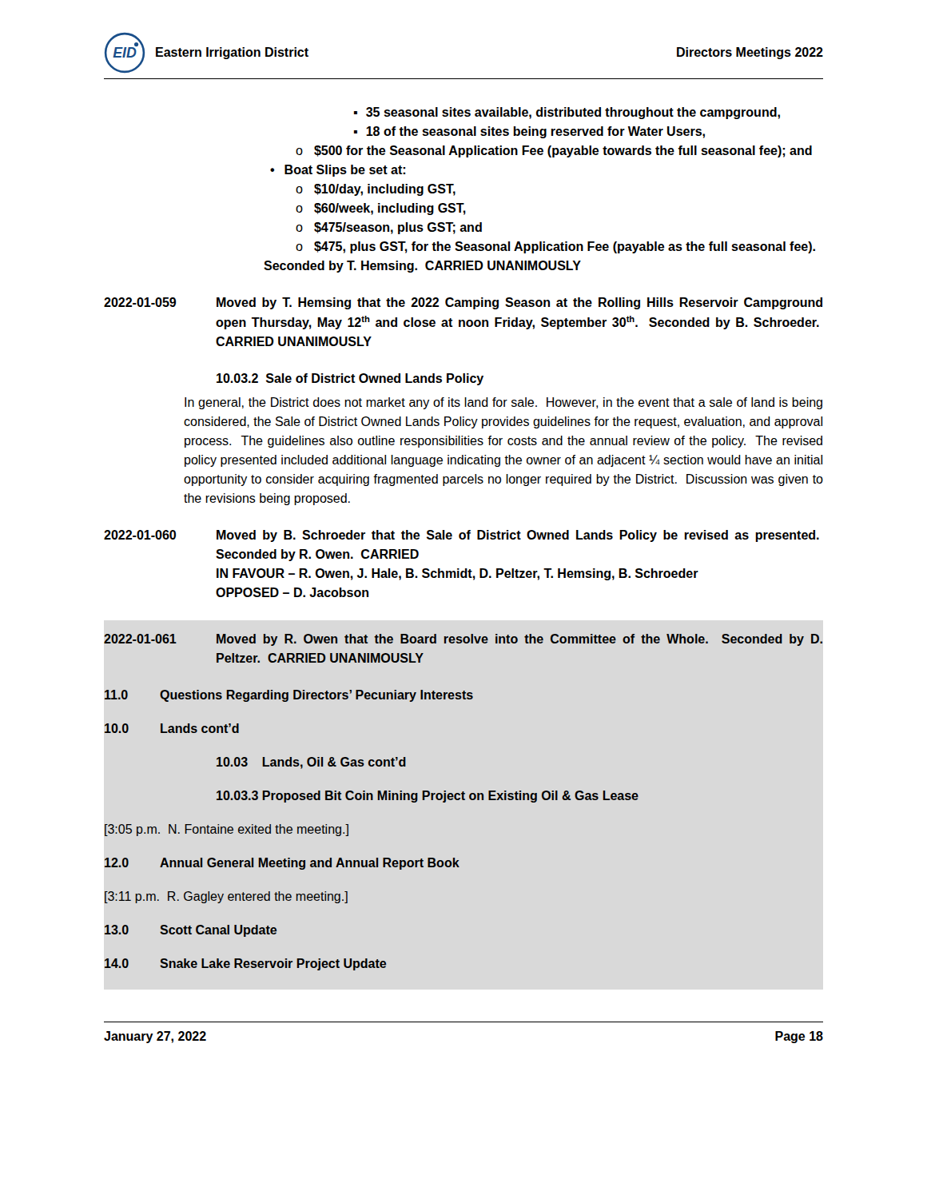EID Eastern Irrigation District
Directors Meetings 2022
35 seasonal sites available, distributed throughout the campground,
18 of the seasonal sites being reserved for Water Users,
$500 for the Seasonal Application Fee (payable towards the full seasonal fee); and
Boat Slips be set at:
$10/day, including GST,
$60/week, including GST,
$475/season, plus GST; and
$475, plus GST, for the Seasonal Application Fee (payable as the full seasonal fee).
Seconded by T. Hemsing. CARRIED UNANIMOUSLY
2022-01-059
Moved by T. Hemsing that the 2022 Camping Season at the Rolling Hills Reservoir Campground open Thursday, May 12th and close at noon Friday, September 30th. Seconded by B. Schroeder. CARRIED UNANIMOUSLY
10.03.2 Sale of District Owned Lands Policy
In general, the District does not market any of its land for sale. However, in the event that a sale of land is being considered, the Sale of District Owned Lands Policy provides guidelines for the request, evaluation, and approval process. The guidelines also outline responsibilities for costs and the annual review of the policy. The revised policy presented included additional language indicating the owner of an adjacent ¼ section would have an initial opportunity to consider acquiring fragmented parcels no longer required by the District. Discussion was given to the revisions being proposed.
2022-01-060
Moved by B. Schroeder that the Sale of District Owned Lands Policy be revised as presented. Seconded by R. Owen. CARRIED
IN FAVOUR – R. Owen, J. Hale, B. Schmidt, D. Peltzer, T. Hemsing, B. Schroeder
OPPOSED – D. Jacobson
2022-01-061
Moved by R. Owen that the Board resolve into the Committee of the Whole. Seconded by D. Peltzer. CARRIED UNANIMOUSLY
11.0
Questions Regarding Directors’ Pecuniary Interests
10.0
Lands cont’d
10.03 Lands, Oil & Gas cont’d
10.03.3 Proposed Bit Coin Mining Project on Existing Oil & Gas Lease
[3:05 p.m. N. Fontaine exited the meeting.]
12.0
Annual General Meeting and Annual Report Book
[3:11 p.m. R. Gagley entered the meeting.]
13.0
Scott Canal Update
14.0
Snake Lake Reservoir Project Update
January 27, 2022 Page 18